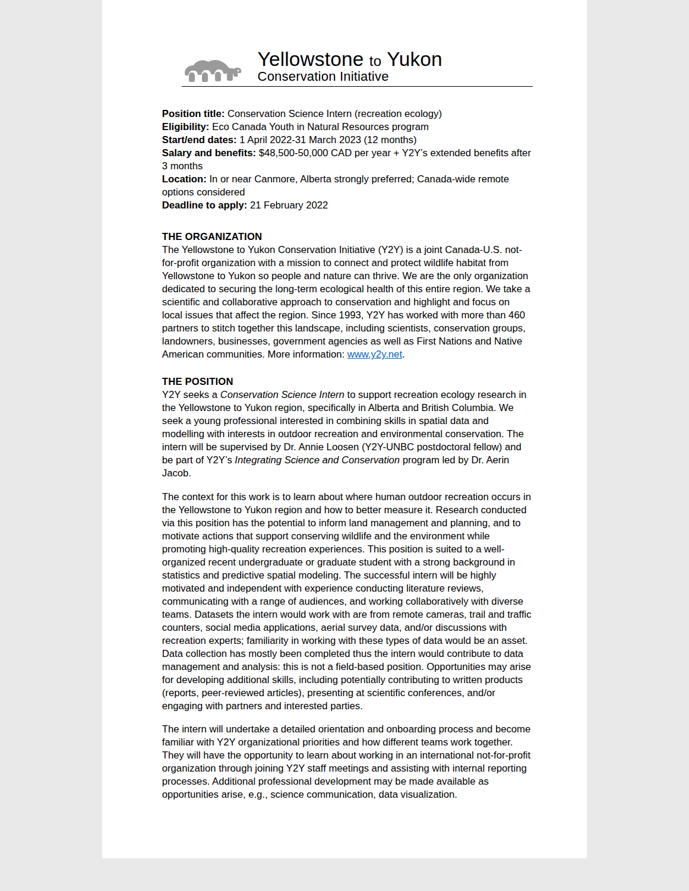Yellowstone to Yukon
Conservation Initiative
Position title: Conservation Science Intern (recreation ecology)
Eligibility: Eco Canada Youth in Natural Resources program
Start/end dates: 1 April 2022-31 March 2023 (12 months)
Salary and benefits: $48,500-50,000 CAD per year + Y2Y’s extended benefits after 3 months
Location: In or near Canmore, Alberta strongly preferred; Canada-wide remote options considered
Deadline to apply: 21 February 2022
THE ORGANIZATION
The Yellowstone to Yukon Conservation Initiative (Y2Y) is a joint Canada-U.S. not-for-profit organization with a mission to connect and protect wildlife habitat from Yellowstone to Yukon so people and nature can thrive. We are the only organization dedicated to securing the long-term ecological health of this entire region. We take a scientific and collaborative approach to conservation and highlight and focus on local issues that affect the region. Since 1993, Y2Y has worked with more than 460 partners to stitch together this landscape, including scientists, conservation groups, landowners, businesses, government agencies as well as First Nations and Native American communities. More information: www.y2y.net.
THE POSITION
Y2Y seeks a Conservation Science Intern to support recreation ecology research in the Yellowstone to Yukon region, specifically in Alberta and British Columbia. We seek a young professional interested in combining skills in spatial data and modelling with interests in outdoor recreation and environmental conservation. The intern will be supervised by Dr. Annie Loosen (Y2Y-UNBC postdoctoral fellow) and be part of Y2Y’s Integrating Science and Conservation program led by Dr. Aerin Jacob.
The context for this work is to learn about where human outdoor recreation occurs in the Yellowstone to Yukon region and how to better measure it. Research conducted via this position has the potential to inform land management and planning, and to motivate actions that support conserving wildlife and the environment while promoting high-quality recreation experiences. This position is suited to a well-organized recent undergraduate or graduate student with a strong background in statistics and predictive spatial modeling. The successful intern will be highly motivated and independent with experience conducting literature reviews, communicating with a range of audiences, and working collaboratively with diverse teams. Datasets the intern would work with are from remote cameras, trail and traffic counters, social media applications, aerial survey data, and/or discussions with recreation experts; familiarity in working with these types of data would be an asset. Data collection has mostly been completed thus the intern would contribute to data management and analysis: this is not a field-based position. Opportunities may arise for developing additional skills, including potentially contributing to written products (reports, peer-reviewed articles), presenting at scientific conferences, and/or engaging with partners and interested parties.
The intern will undertake a detailed orientation and onboarding process and become familiar with Y2Y organizational priorities and how different teams work together. They will have the opportunity to learn about working in an international not-for-profit organization through joining Y2Y staff meetings and assisting with internal reporting processes. Additional professional development may be made available as opportunities arise, e.g., science communication, data visualization.